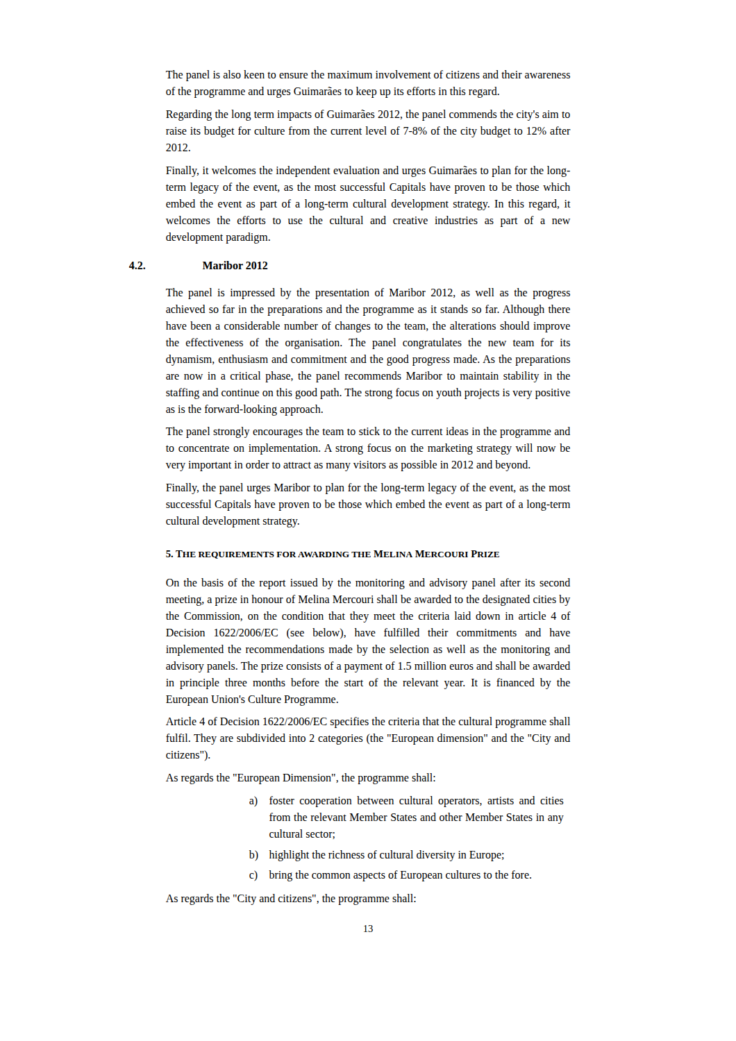The panel is also keen to ensure the maximum involvement of citizens and their awareness of the programme and urges Guimarães to keep up its efforts in this regard.
Regarding the long term impacts of Guimarães 2012, the panel commends the city's aim to raise its budget for culture from the current level of 7-8% of the city budget to 12% after 2012.
Finally, it welcomes the independent evaluation and urges Guimarães to plan for the long-term legacy of the event, as the most successful Capitals have proven to be those which embed the event as part of a long-term cultural development strategy. In this regard, it welcomes the efforts to use the cultural and creative industries as part of a new development paradigm.
4.2. Maribor 2012
The panel is impressed by the presentation of Maribor 2012, as well as the progress achieved so far in the preparations and the programme as it stands so far. Although there have been a considerable number of changes to the team, the alterations should improve the effectiveness of the organisation. The panel congratulates the new team for its dynamism, enthusiasm and commitment and the good progress made. As the preparations are now in a critical phase, the panel recommends Maribor to maintain stability in the staffing and continue on this good path. The strong focus on youth projects is very positive as is the forward-looking approach.
The panel strongly encourages the team to stick to the current ideas in the programme and to concentrate on implementation. A strong focus on the marketing strategy will now be very important in order to attract as many visitors as possible in 2012 and beyond.
Finally, the panel urges Maribor to plan for the long-term legacy of the event, as the most successful Capitals have proven to be those which embed the event as part of a long-term cultural development strategy.
5. THE REQUIREMENTS FOR AWARDING THE MELINA MERCOURI PRIZE
On the basis of the report issued by the monitoring and advisory panel after its second meeting, a prize in honour of Melina Mercouri shall be awarded to the designated cities by the Commission, on the condition that they meet the criteria laid down in article 4 of Decision 1622/2006/EC (see below), have fulfilled their commitments and have implemented the recommendations made by the selection as well as the monitoring and advisory panels. The prize consists of a payment of 1.5 million euros and shall be awarded in principle three months before the start of the relevant year. It is financed by the European Union's Culture Programme.
Article 4 of Decision 1622/2006/EC specifies the criteria that the cultural programme shall fulfil. They are subdivided into 2 categories (the "European dimension" and the "City and citizens").
As regards the "European Dimension", the programme shall:
a)
foster cooperation between cultural operators, artists and cities from the relevant Member States and other Member States in any cultural sector;
b)
highlight the richness of cultural diversity in Europe;
c)
bring the common aspects of European cultures to the fore.
As regards the "City and citizens", the programme shall:
13